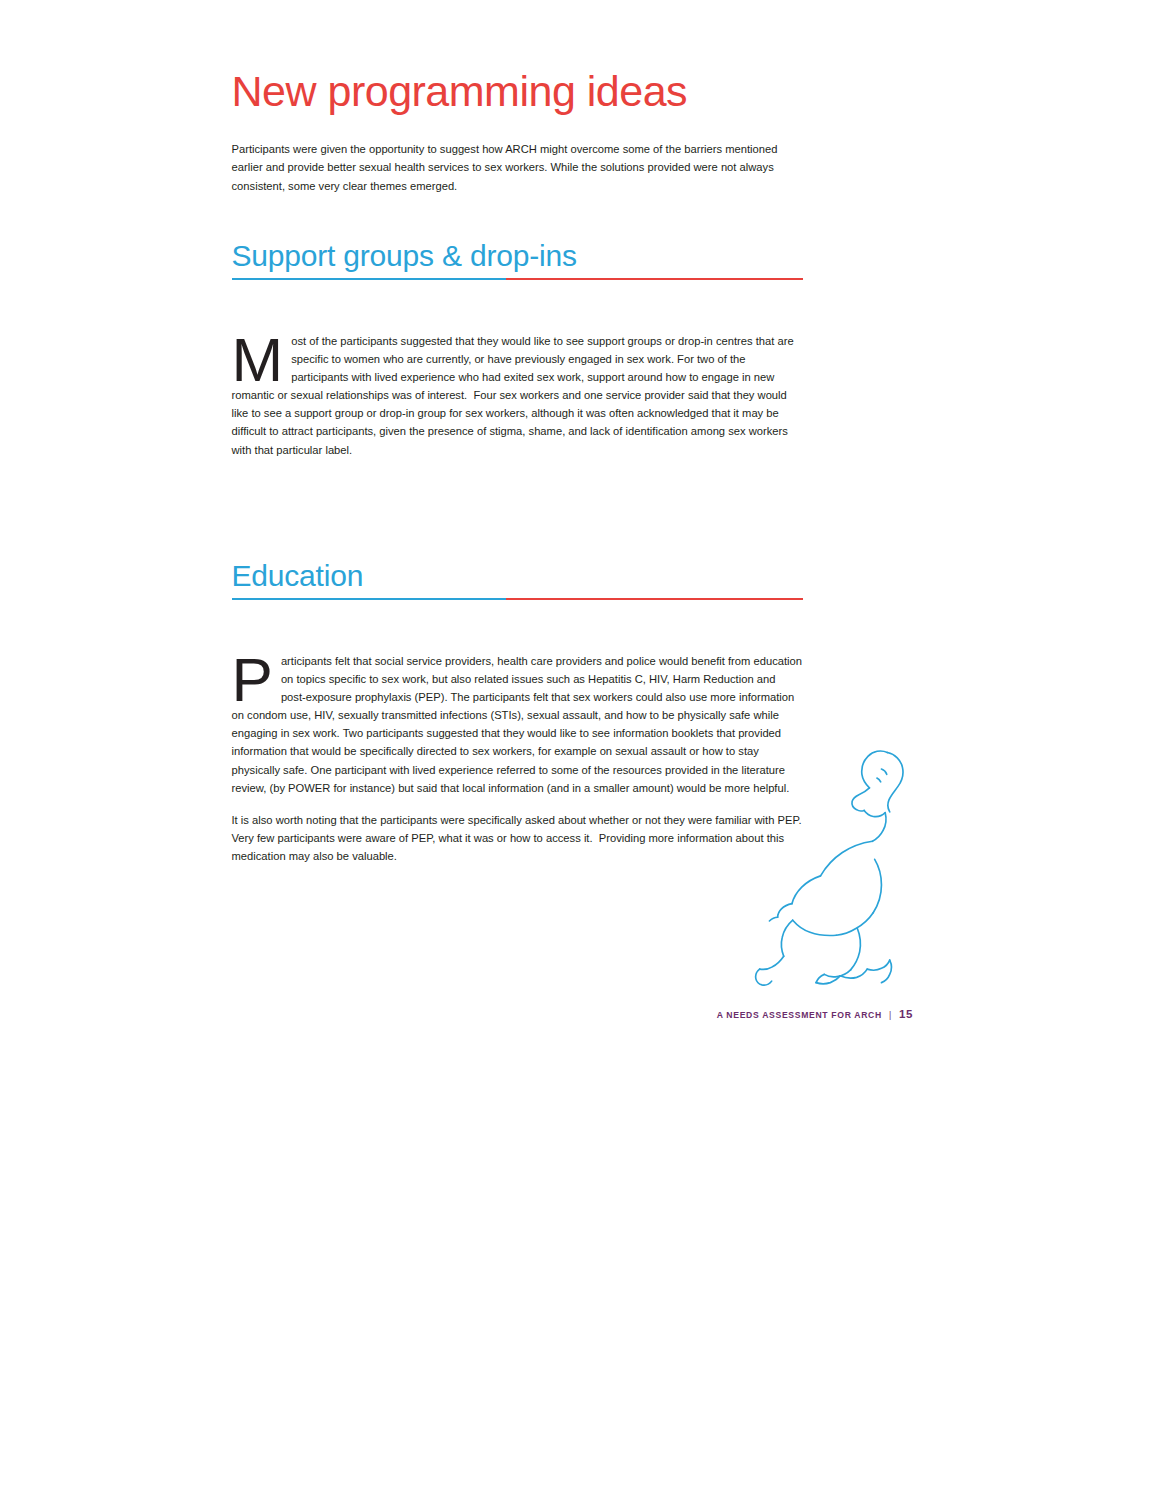New programming ideas
Participants were given the opportunity to suggest how ARCH might overcome some of the barriers mentioned earlier and provide better sexual health services to sex workers. While the solutions provided were not always consistent, some very clear themes emerged.
Support groups & drop-ins
Most of the participants suggested that they would like to see support groups or drop-in centres that are specific to women who are currently, or have previously engaged in sex work. For two of the participants with lived experience who had exited sex work, support around how to engage in new romantic or sexual relationships was of interest. Four sex workers and one service provider said that they would like to see a support group or drop-in group for sex workers, although it was often acknowledged that it may be difficult to attract participants, given the presence of stigma, shame, and lack of identification among sex workers with that particular label.
Education
Participants felt that social service providers, health care providers and police would benefit from education on topics specific to sex work, but also related issues such as Hepatitis C, HIV, Harm Reduction and post-exposure prophylaxis (PEP). The participants felt that sex workers could also use more information on condom use, HIV, sexually transmitted infections (STIs), sexual assault, and how to be physically safe while engaging in sex work. Two participants suggested that they would like to see information booklets that provided information that would be specifically directed to sex workers, for example on sexual assault or how to stay physically safe. One participant with lived experience referred to some of the resources provided in the literature review, (by POWER for instance) but said that local information (and in a smaller amount) would be more helpful.
It is also worth noting that the participants were specifically asked about whether or not they were familiar with PEP. Very few participants were aware of PEP, what it was or how to access it. Providing more information about this medication may also be valuable.
A Needs Assessment for ARCH | 15